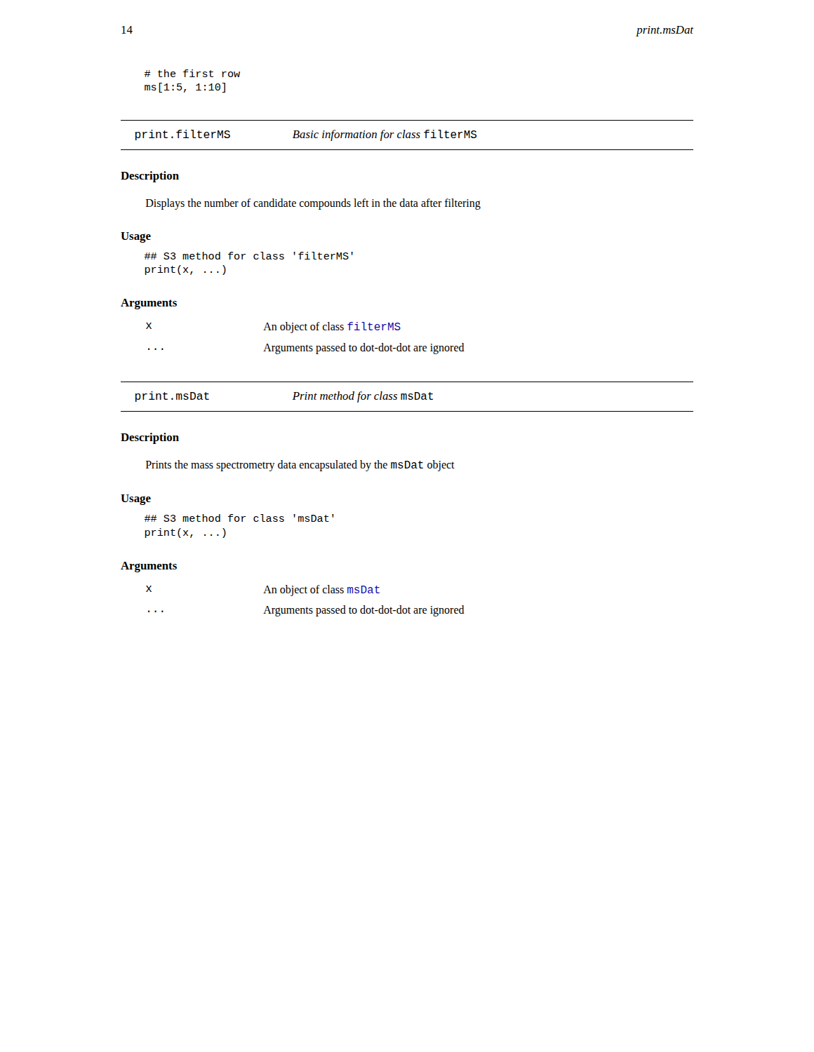14 print.msDat
# the first row
ms[1:5, 1:10]
| print.filterMS | Basic information for class filterMS |
Description
Displays the number of candidate compounds left in the data after filtering
Usage
## S3 method for class 'filterMS'
print(x, ...)
Arguments
| x | An object of class filterMS |
| ... | Arguments passed to dot-dot-dot are ignored |
| print.msDat | Print method for class msDat |
Description
Prints the mass spectrometry data encapsulated by the msDat object
Usage
## S3 method for class 'msDat'
print(x, ...)
Arguments
| x | An object of class msDat |
| ... | Arguments passed to dot-dot-dot are ignored |